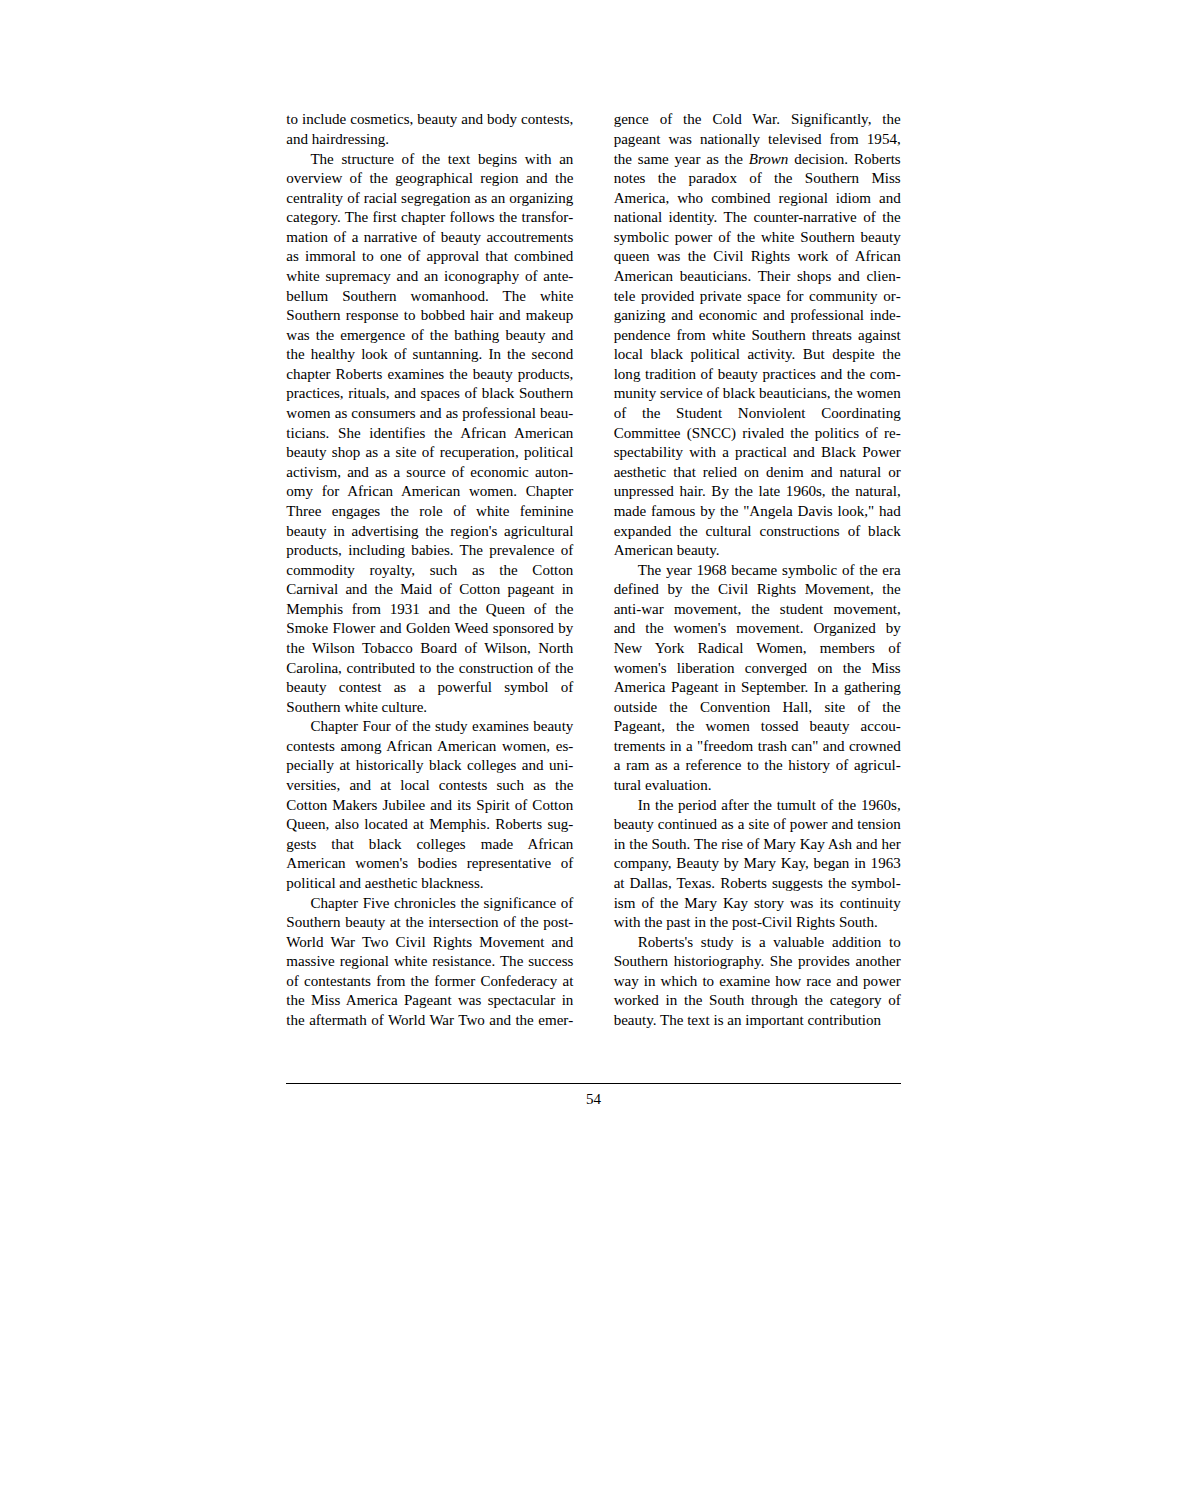to include cosmetics, beauty and body contests, and hairdressing.
The structure of the text begins with an overview of the geographical region and the centrality of racial segregation as an organizing category. The first chapter follows the transformation of a narrative of beauty accoutrements as immoral to one of approval that combined white supremacy and an iconography of antebellum Southern womanhood. The white Southern response to bobbed hair and makeup was the emergence of the bathing beauty and the healthy look of suntanning. In the second chapter Roberts examines the beauty products, practices, rituals, and spaces of black Southern women as consumers and as professional beauticians. She identifies the African American beauty shop as a site of recuperation, political activism, and as a source of economic autonomy for African American women. Chapter Three engages the role of white feminine beauty in advertising the region's agricultural products, including babies. The prevalence of commodity royalty, such as the Cotton Carnival and the Maid of Cotton pageant in Memphis from 1931 and the Queen of the Smoke Flower and Golden Weed sponsored by the Wilson Tobacco Board of Wilson, North Carolina, contributed to the construction of the beauty contest as a powerful symbol of Southern white culture.
Chapter Four of the study examines beauty contests among African American women, especially at historically black colleges and universities, and at local contests such as the Cotton Makers Jubilee and its Spirit of Cotton Queen, also located at Memphis. Roberts suggests that black colleges made African American women's bodies representative of political and aesthetic blackness.
Chapter Five chronicles the significance of Southern beauty at the intersection of the post-World War Two Civil Rights Movement and massive regional white resistance. The success of contestants from the former Confederacy at the Miss America Pageant was spectacular in the aftermath of World War Two and the emergence of the Cold War. Significantly, the pageant was nationally televised from 1954, the same year as the Brown decision. Roberts notes the paradox of the Southern Miss America, who combined regional idiom and national identity. The counter-narrative of the symbolic power of the white Southern beauty queen was the Civil Rights work of African American beauticians. Their shops and clientele provided private space for community organizing and economic and professional independence from white Southern threats against local black political activity. But despite the long tradition of beauty practices and the community service of black beauticians, the women of the Student Nonviolent Coordinating Committee (SNCC) rivaled the politics of respectability with a practical and Black Power aesthetic that relied on denim and natural or unpressed hair. By the late 1960s, the natural, made famous by the "Angela Davis look," had expanded the cultural constructions of black American beauty.
The year 1968 became symbolic of the era defined by the Civil Rights Movement, the anti-war movement, the student movement, and the women's movement. Organized by New York Radical Women, members of women's liberation converged on the Miss America Pageant in September. In a gathering outside the Convention Hall, site of the Pageant, the women tossed beauty accoutrements in a "freedom trash can" and crowned a ram as a reference to the history of agricultural evaluation.
In the period after the tumult of the 1960s, beauty continued as a site of power and tension in the South. The rise of Mary Kay Ash and her company, Beauty by Mary Kay, began in 1963 at Dallas, Texas. Roberts suggests the symbolism of the Mary Kay story was its continuity with the past in the post-Civil Rights South.
Roberts's study is a valuable addition to Southern historiography. She provides another way in which to examine how race and power worked in the South through the category of beauty. The text is an important contribution
54